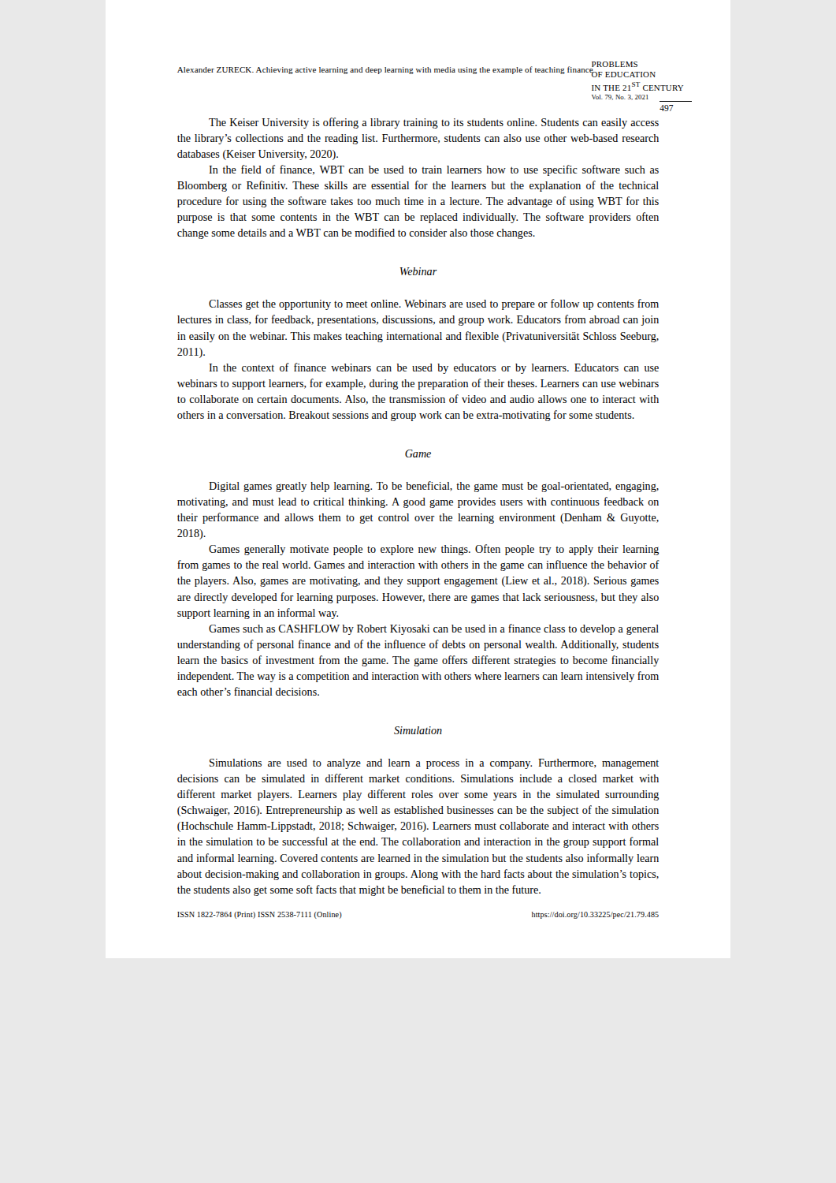Alexander ZURECK. Achieving active learning and deep learning with media using the example of teaching finance
Problems of Education in the 21st Century Vol. 79, No. 3, 2021
497
The Keiser University is offering a library training to its students online. Students can easily access the library’s collections and the reading list. Furthermore, students can also use other web-based research databases (Keiser University, 2020).
In the field of finance, WBT can be used to train learners how to use specific software such as Bloomberg or Refinitiv. These skills are essential for the learners but the explanation of the technical procedure for using the software takes too much time in a lecture. The advantage of using WBT for this purpose is that some contents in the WBT can be replaced individually. The software providers often change some details and a WBT can be modified to consider also those changes.
Webinar
Classes get the opportunity to meet online. Webinars are used to prepare or follow up contents from lectures in class, for feedback, presentations, discussions, and group work. Educators from abroad can join in easily on the webinar. This makes teaching international and flexible (Privatuniversität Schloss Seeburg, 2011).
In the context of finance webinars can be used by educators or by learners. Educators can use webinars to support learners, for example, during the preparation of their theses. Learners can use webinars to collaborate on certain documents. Also, the transmission of video and audio allows one to interact with others in a conversation. Breakout sessions and group work can be extra-motivating for some students.
Game
Digital games greatly help learning. To be beneficial, the game must be goal-orientated, engaging, motivating, and must lead to critical thinking. A good game provides users with continuous feedback on their performance and allows them to get control over the learning environment (Denham & Guyotte, 2018).
Games generally motivate people to explore new things. Often people try to apply their learning from games to the real world. Games and interaction with others in the game can influence the behavior of the players. Also, games are motivating, and they support engagement (Liew et al., 2018). Serious games are directly developed for learning purposes. However, there are games that lack seriousness, but they also support learning in an informal way.
Games such as CASHFLOW by Robert Kiyosaki can be used in a finance class to develop a general understanding of personal finance and of the influence of debts on personal wealth. Additionally, students learn the basics of investment from the game. The game offers different strategies to become financially independent. The way is a competition and interaction with others where learners can learn intensively from each other’s financial decisions.
Simulation
Simulations are used to analyze and learn a process in a company. Furthermore, management decisions can be simulated in different market conditions. Simulations include a closed market with different market players. Learners play different roles over some years in the simulated surrounding (Schwaiger, 2016). Entrepreneurship as well as established businesses can be the subject of the simulation (Hochschule Hamm-Lippstadt, 2018; Schwaiger, 2016). Learners must collaborate and interact with others in the simulation to be successful at the end. The collaboration and interaction in the group support formal and informal learning. Covered contents are learned in the simulation but the students also informally learn about decision-making and collaboration in groups. Along with the hard facts about the simulation’s topics, the students also get some soft facts that might be beneficial to them in the future.
ISSN 1822-7864 (Print) ISSN 2538-7111 (Online) https://doi.org/10.33225/pec/21.79.485